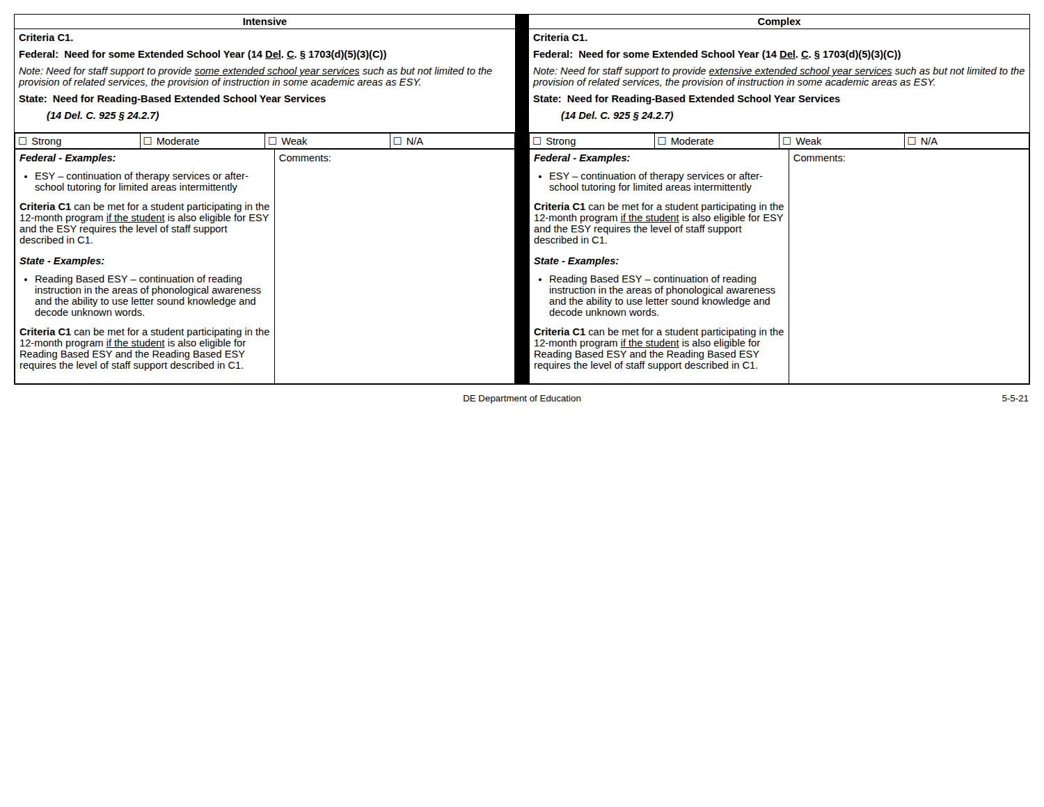| Intensive | | Complex |
| --- | --- | --- |
| Criteria C1. Federal: Need for some Extended School Year (14 Del . C . § 1703(d)(5)(3)(C)) Note: Need for staff support to provide some extended school year services such as but not limited to the provision of related services, the provision of instruction in some academic areas as ESY. State: Need for Reading-Based Extended School Year Services (14 Del. C. 925 § 24.2.7) / ☐ Strong / ☐ Moderate / ☐ Weak / ☐ N/A / / Federal - Examples: ESY – continuation of therapy services or after-school tutoring for limited areas intermittently Criteria C1 can be met for a student participating in the 12-month program if the student is also eligible for ESY and the ESY requires the level of staff support described in C1. State - Examples: Reading Based ESY – continuation of reading instruction in the areas of phonological awareness and the ability to use letter sound knowledge and decode unknown words. Criteria C1 can be met for a student participating in the 12-month program if the student is also eligible for Reading Based ESY and the Reading Based ESY requires the level of staff support described in C1. / Comments: / | | Criteria C1. Federal: Need for some Extended School Year (14 Del . C . § 1703(d)(5)(3)(C)) Note: Need for staff support to provide extensive extended school year services such as but not limited to the provision of related services, the provision of instruction in some academic areas as ESY. State: Need for Reading-Based Extended School Year Services (14 Del. C. 925 § 24.2.7) / ☐ Strong / ☐ Moderate / ☐ Weak / ☐ N/A / / Federal - Examples: ESY – continuation of therapy services or after-school tutoring for limited areas intermittently Criteria C1 can be met for a student participating in the 12-month program if the student is also eligible for ESY and the ESY requires the level of staff support described in C1. State - Examples: Reading Based ESY – continuation of reading instruction in the areas of phonological awareness and the ability to use letter sound knowledge and decode unknown words. Criteria C1 can be met for a student participating in the 12-month program if the student is also eligible for Reading Based ESY and the Reading Based ESY requires the level of staff support described in C1. / Comments: / |
| | DE Department of Education | 5-5-21 |